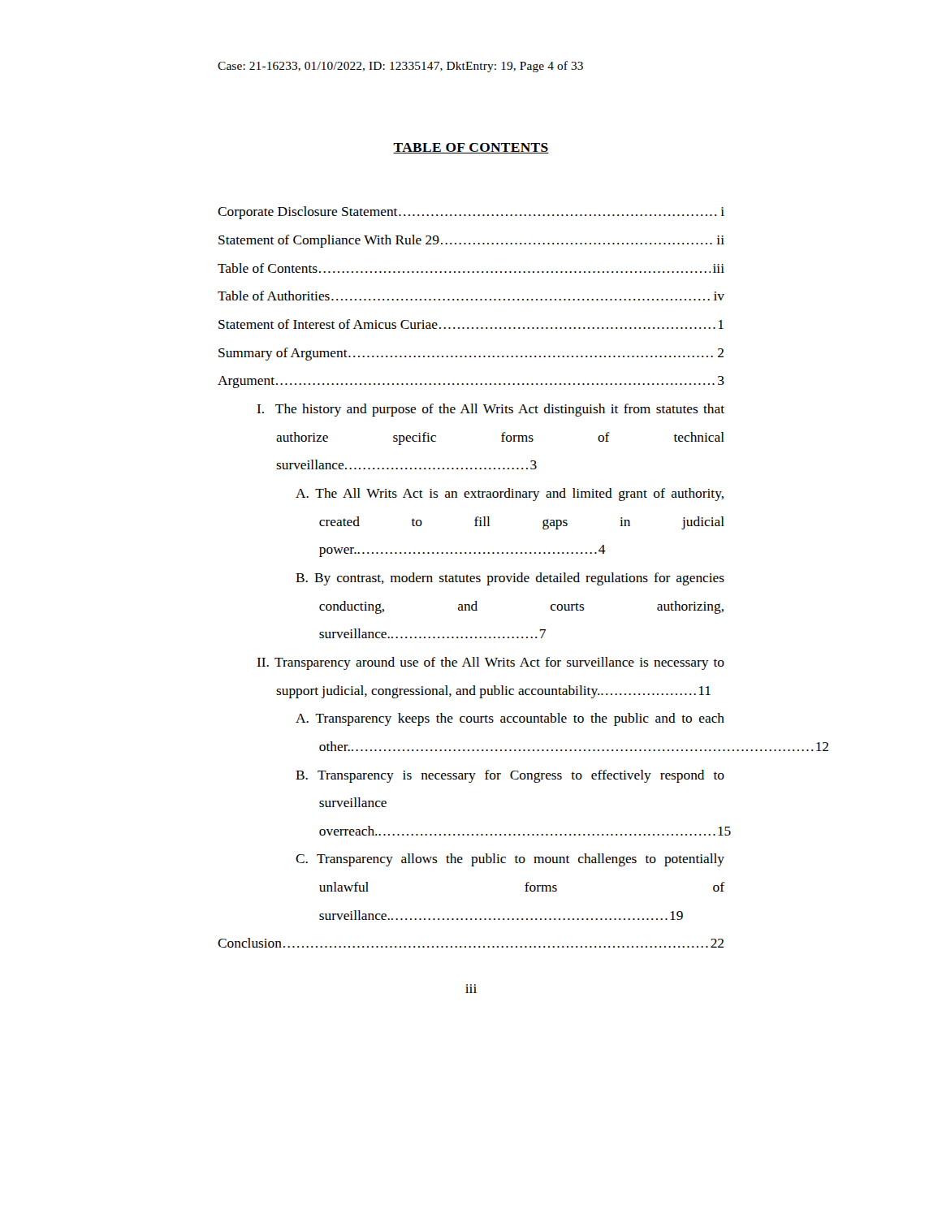Case: 21-16233, 01/10/2022, ID: 12335147, DktEntry: 19, Page 4 of 33
TABLE OF CONTENTS
Corporate Disclosure Statement i
Statement of Compliance With Rule 29 ii
Table of Contents iii
Table of Authorities iv
Statement of Interest of Amicus Curiae 1
Summary of Argument 2
Argument 3
I. The history and purpose of the All Writs Act distinguish it from statutes that authorize specific forms of technical surveillance........................................ 3
A. The All Writs Act is an extraordinary and limited grant of authority, created to fill gaps in judicial power..................................................... 4
B. By contrast, modern statutes provide detailed regulations for agencies conducting, and courts authorizing, surveillance................................. 7
II. Transparency around use of the All Writs Act for surveillance is necessary to support judicial, congressional, and public accountability...................... 11
A. Transparency keeps the courts accountable to the public and to each other..................................................................................................... 12
B. Transparency is necessary for Congress to effectively respond to surveillance overreach.......................................................................... 15
C. Transparency allows the public to mount challenges to potentially unlawful forms of surveillance............................................................. 19
Conclusion 22
iii